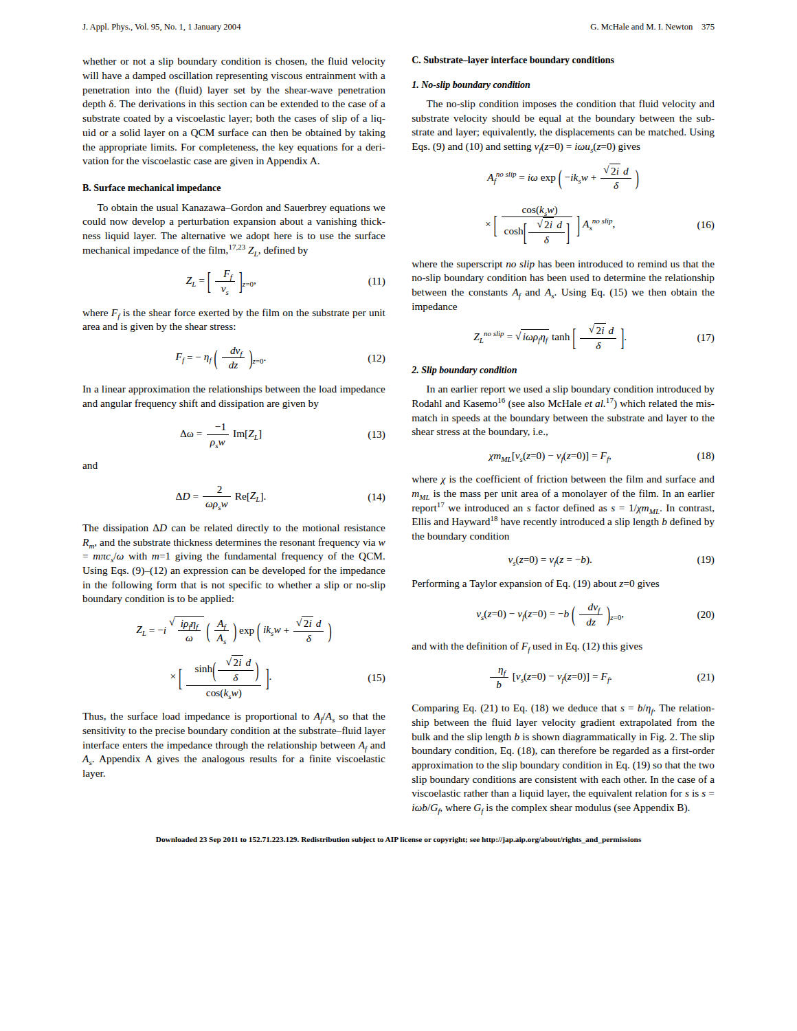J. Appl. Phys., Vol. 95, No. 1, 1 January 2004
G. McHale and M. I. Newton 375
whether or not a slip boundary condition is chosen, the fluid velocity will have a damped oscillation representing viscous entrainment with a penetration into the (fluid) layer set by the shear-wave penetration depth δ. The derivations in this section can be extended to the case of a substrate coated by a viscoelastic layer; both the cases of slip of a liquid or a solid layer on a QCM surface can then be obtained by taking the appropriate limits. For completeness, the key equations for a derivation for the viscoelastic case are given in Appendix A.
B. Surface mechanical impedance
To obtain the usual Kanazawa–Gordon and Sauerbrey equations we could now develop a perturbation expansion about a vanishing thickness liquid layer. The alternative we adopt here is to use the surface mechanical impedance of the film,17,23 ZL, defined by
ZL = [ Ff vs ]z=0 ,
(11)
where Ff is the shear force exerted by the film on the substrate per unit area and is given by the shear stress:
Ff = − ηf ( dvf dz )z=0.
(12)
In a linear approximation the relationships between the load impedance and angular frequency shift and dissipation are given by
Δω = −1 ρsw Im[ZL]
(13)
and
ΔD = 2 ωρsw Re[ZL].
(14)
The dissipation ΔD can be related directly to the motional resistance Rm, and the substrate thickness determines the resonant frequency via w = mπcs/ω with m=1 giving the fundamental frequency of the QCM. Using Eqs. (9)–(12) an expression can be developed for the impedance in the following form that is not specific to whether a slip or no-slip boundary condition is to be applied:
ZL = −i iρfηf ω ( Af As ) exp ( iksw + 2i d δ )
× [ sinh(2i d δ) cos(ksw) ].
(15)
Thus, the surface load impedance is proportional to Af/As so that the sensitivity to the precise boundary condition at the substrate–fluid layer interface enters the impedance through the relationship between Af and As. Appendix A gives the analogous results for a finite viscoelastic layer.
C. Substrate–layer interface boundary conditions
1. No-slip boundary condition
The no-slip condition imposes the condition that fluid velocity and substrate velocity should be equal at the boundary between the substrate and layer; equivalently, the displacements can be matched. Using Eqs. (9) and (10) and setting vf(z=0) = iωus(z=0) gives
Afno slip = iω exp ( −iksw + 2i d δ )
× [ cos(ksw) cosh[2i d δ] ] Asno slip,
(16)
where the superscript no slip has been introduced to remind us that the no-slip boundary condition has been used to determine the relationship between the constants Af and As. Using Eq. (15) we then obtain the impedance
ZLno slip = iωρfηf tanh [ 2i d δ ].
(17)
2. Slip boundary condition
In an earlier report we used a slip boundary condition introduced by Rodahl and Kasemo16 (see also McHale et al.17) which related the mismatch in speeds at the boundary between the substrate and layer to the shear stress at the boundary, i.e.,
χmML[vs(z=0) − vf(z=0)] = Ff,
(18)
where χ is the coefficient of friction between the film and surface and mML is the mass per unit area of a monolayer of the film. In an earlier report17 we introduced an s factor defined as s = 1/χmML. In contrast, Ellis and Hayward18 have recently introduced a slip length b defined by the boundary condition
vs(z=0) = vf(z = −b).
(19)
Performing a Taylor expansion of Eq. (19) about z=0 gives
vs(z=0) − vf(z=0) = −b ( dvf dz )z=0,
(20)
and with the definition of Ff used in Eq. (12) this gives
ηf b [vs(z=0) − vf(z=0)] = Ff.
(21)
Comparing Eq. (21) to Eq. (18) we deduce that s = b/ηf. The relationship between the fluid layer velocity gradient extrapolated from the bulk and the slip length b is shown diagrammatically in Fig. 2. The slip boundary condition, Eq. (18), can therefore be regarded as a first-order approximation to the slip boundary condition in Eq. (19) so that the two slip boundary conditions are consistent with each other. In the case of a viscoelastic rather than a liquid layer, the equivalent relation for s is s = iωb/Gf, where Gf is the complex shear modulus (see Appendix B).
Downloaded 23 Sep 2011 to 152.71.223.129. Redistribution subject to AIP license or copyright; see http://jap.aip.org/about/rights_and_permissions